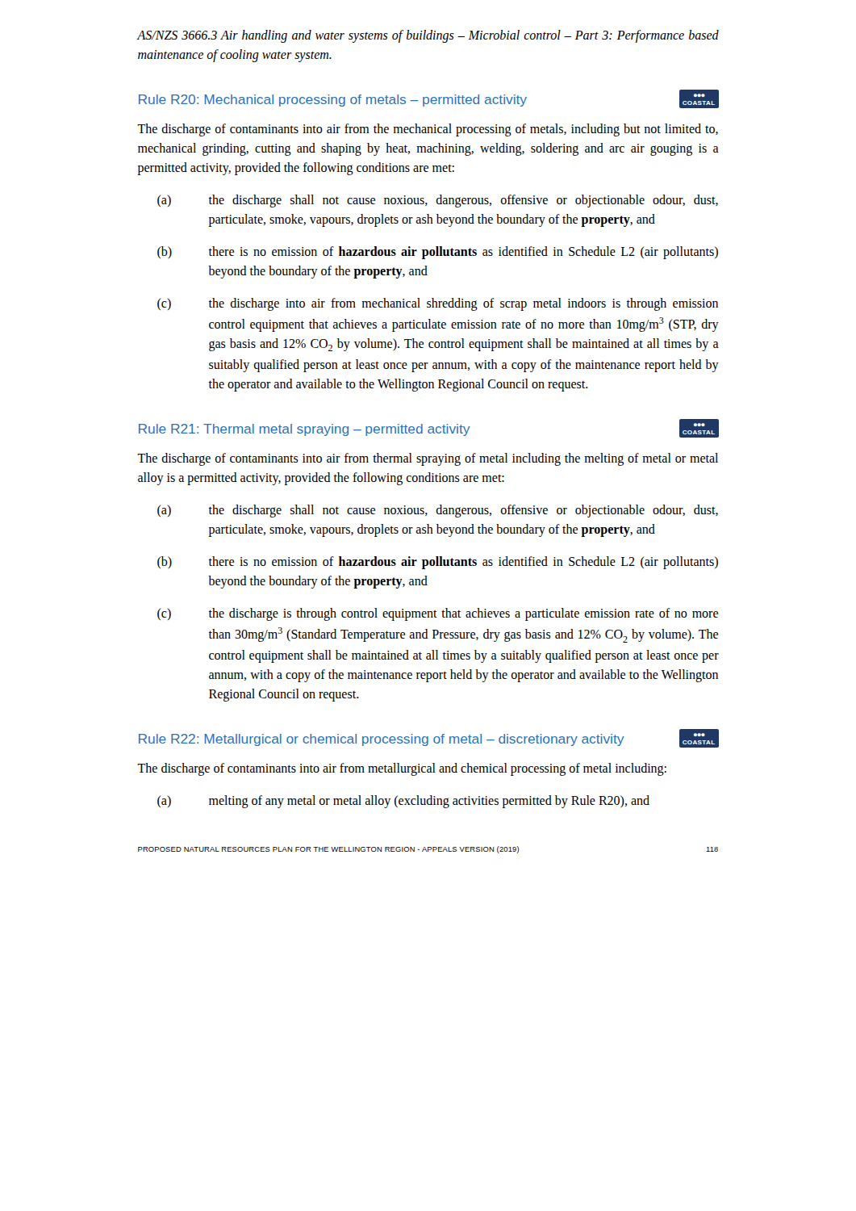AS/NZS 3666.3 Air handling and water systems of buildings – Microbial control – Part 3: Performance based maintenance of cooling water system.
Rule R20: Mechanical processing of metals – permitted activity COASTAL
The discharge of contaminants into air from the mechanical processing of metals, including but not limited to, mechanical grinding, cutting and shaping by heat, machining, welding, soldering and arc air gouging is a permitted activity, provided the following conditions are met:
the discharge shall not cause noxious, dangerous, offensive or objectionable odour, dust, particulate, smoke, vapours, droplets or ash beyond the boundary of the property, and
there is no emission of hazardous air pollutants as identified in Schedule L2 (air pollutants) beyond the boundary of the property, and
the discharge into air from mechanical shredding of scrap metal indoors is through emission control equipment that achieves a particulate emission rate of no more than 10mg/m3 (STP, dry gas basis and 12% CO2 by volume). The control equipment shall be maintained at all times by a suitably qualified person at least once per annum, with a copy of the maintenance report held by the operator and available to the Wellington Regional Council on request.
Rule R21: Thermal metal spraying – permitted activity COASTAL
The discharge of contaminants into air from thermal spraying of metal including the melting of metal or metal alloy is a permitted activity, provided the following conditions are met:
the discharge shall not cause noxious, dangerous, offensive or objectionable odour, dust, particulate, smoke, vapours, droplets or ash beyond the boundary of the property, and
there is no emission of hazardous air pollutants as identified in Schedule L2 (air pollutants) beyond the boundary of the property, and
the discharge is through control equipment that achieves a particulate emission rate of no more than 30mg/m3 (Standard Temperature and Pressure, dry gas basis and 12% CO2 by volume). The control equipment shall be maintained at all times by a suitably qualified person at least once per annum, with a copy of the maintenance report held by the operator and available to the Wellington Regional Council on request.
Rule R22: Metallurgical or chemical processing of metal – discretionary activity COASTAL
The discharge of contaminants into air from metallurgical and chemical processing of metal including:
melting of any metal or metal alloy (excluding activities permitted by Rule R20), and
PROPOSED NATURAL RESOURCES PLAN FOR THE WELLINGTON REGION - APPEALS VERSION (2019) 118